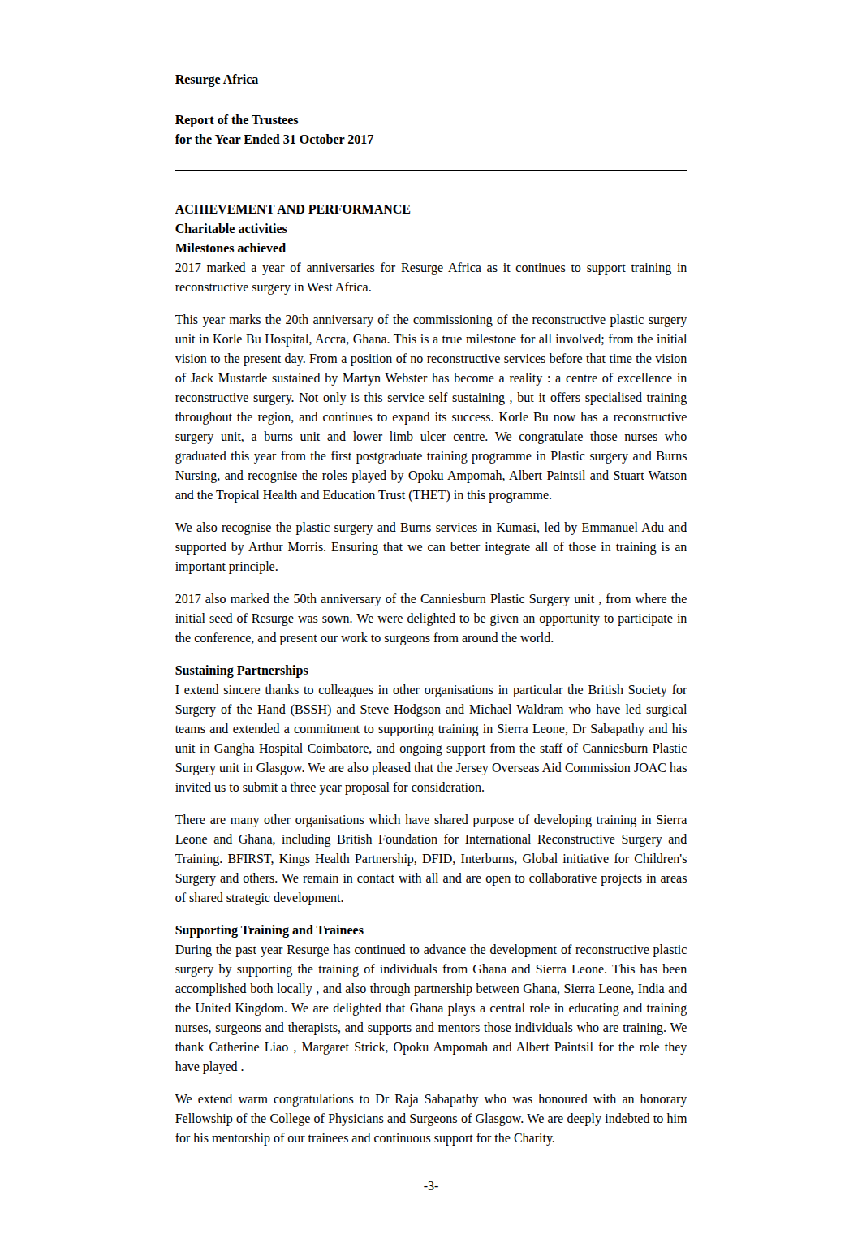Resurge Africa
Report of the Trustees
for the Year Ended 31 October 2017
Achievement and Performance
Charitable activities
Milestones achieved
2017 marked a year of anniversaries for Resurge Africa as it continues to support training in reconstructive surgery in West Africa.
This year marks the 20th anniversary of the commissioning of the reconstructive plastic surgery unit in Korle Bu Hospital, Accra, Ghana. This is a true milestone for all involved; from the initial vision to the present day. From a position of no reconstructive services before that time the vision of Jack Mustarde sustained by Martyn Webster has become a reality : a centre of excellence in reconstructive surgery. Not only is this service self sustaining , but it offers specialised training throughout the region, and continues to expand its success. Korle Bu now has a reconstructive surgery unit, a burns unit and lower limb ulcer centre. We congratulate those nurses who graduated this year from the first postgraduate training programme in Plastic surgery and Burns Nursing, and recognise the roles played by Opoku Ampomah, Albert Paintsil and Stuart Watson and the Tropical Health and Education Trust (THET) in this programme.
We also recognise the plastic surgery and Burns services in Kumasi, led by Emmanuel Adu and supported by Arthur Morris. Ensuring that we can better integrate all of those in training is an important principle.
2017 also marked the 50th anniversary of the Canniesburn Plastic Surgery unit , from where the initial seed of Resurge was sown. We were delighted to be given an opportunity to participate in the conference, and present our work to surgeons from around the world.
Sustaining Partnerships
I extend sincere thanks to colleagues in other organisations in particular the British Society for Surgery of the Hand (BSSH) and Steve Hodgson and Michael Waldram who have led surgical teams and extended a commitment to supporting training in Sierra Leone, Dr Sabapathy and his unit in Gangha Hospital Coimbatore, and ongoing support from the staff of Canniesburn Plastic Surgery unit in Glasgow. We are also pleased that the Jersey Overseas Aid Commission JOAC has invited us to submit a three year proposal for consideration.
There are many other organisations which have shared purpose of developing training in Sierra Leone and Ghana, including British Foundation for International Reconstructive Surgery and Training. BFIRST, Kings Health Partnership, DFID, Interburns, Global initiative for Children's Surgery and others. We remain in contact with all and are open to collaborative projects in areas of shared strategic development.
Supporting Training and Trainees
During the past year Resurge has continued to advance the development of reconstructive plastic surgery by supporting the training of individuals from Ghana and Sierra Leone. This has been accomplished both locally , and also through partnership between Ghana, Sierra Leone, India and the United Kingdom. We are delighted that Ghana plays a central role in educating and training nurses, surgeons and therapists, and supports and mentors those individuals who are training. We thank Catherine Liao , Margaret Strick, Opoku Ampomah and Albert Paintsil for the role they have played .
We extend warm congratulations to Dr Raja Sabapathy who was honoured with an honorary Fellowship of the College of Physicians and Surgeons of Glasgow. We are deeply indebted to him for his mentorship of our trainees and continuous support for the Charity.
-3-